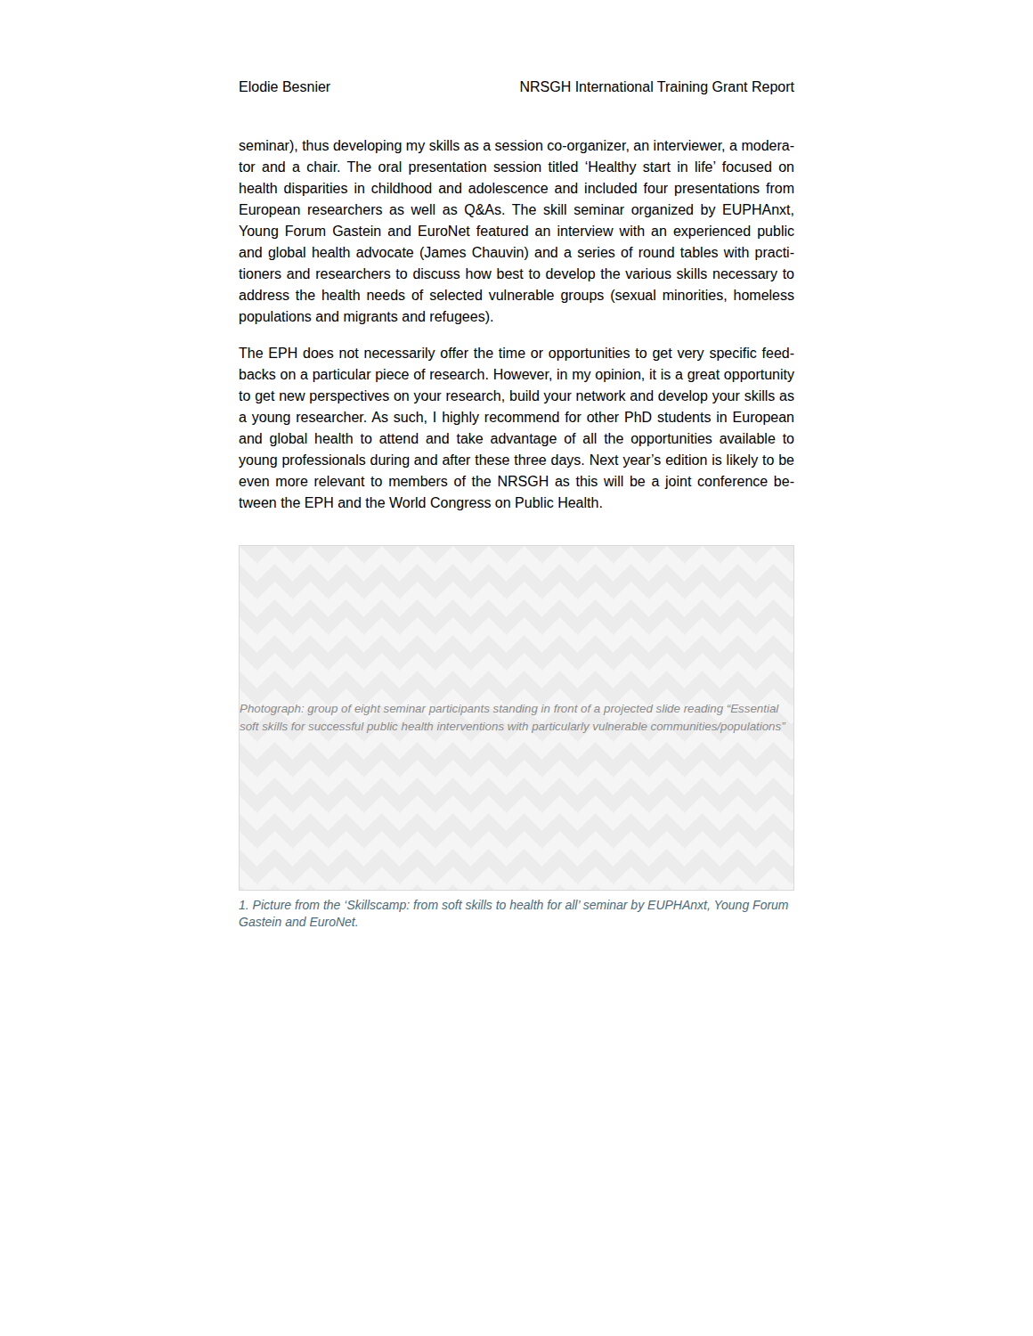Elodie Besnier
NRSGH International Training Grant Report
seminar), thus developing my skills as a session co-organizer, an interviewer, a moderator and a chair. The oral presentation session titled ‘Healthy start in life’ focused on health disparities in childhood and adolescence and included four presentations from European researchers as well as Q&As. The skill seminar organized by EUPHAnxt, Young Forum Gastein and EuroNet featured an interview with an experienced public and global health advocate (James Chauvin) and a series of round tables with practitioners and researchers to discuss how best to develop the various skills necessary to address the health needs of selected vulnerable groups (sexual minorities, homeless populations and migrants and refugees).
The EPH does not necessarily offer the time or opportunities to get very specific feedbacks on a particular piece of research. However, in my opinion, it is a great opportunity to get new perspectives on your research, build your network and develop your skills as a young researcher. As such, I highly recommend for other PhD students in European and global health to attend and take advantage of all the opportunities available to young professionals during and after these three days. Next year’s edition is likely to be even more relevant to members of the NRSGH as this will be a joint conference between the EPH and the World Congress on Public Health.
Photograph: group of eight seminar participants standing in front of a projected slide reading “Essential soft skills for successful public health interventions with particularly vulnerable communities/populations”
1. Picture from the ‘Skillscamp: from soft skills to health for all’ seminar by EUPHAnxt, Young Forum Gastein and EuroNet.